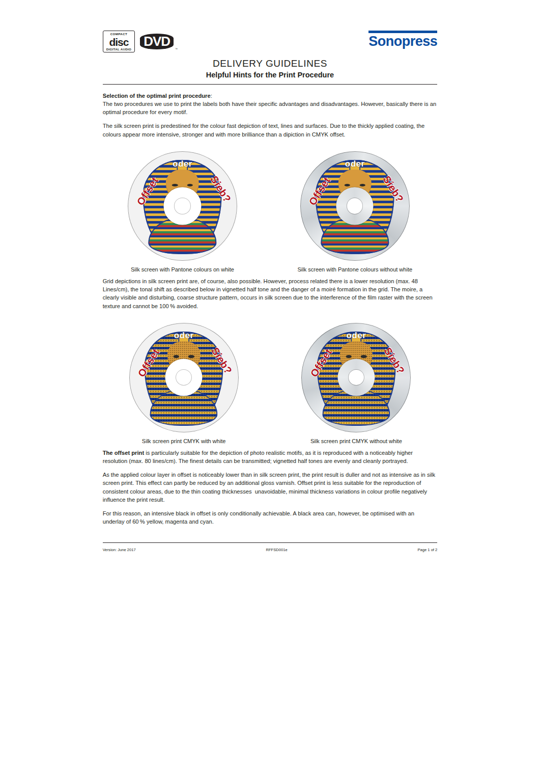Compact
disc
Digital Audio
DVD ™
Sonopress
DELIVERY GUIDELINES
Helpful Hints for the Print Procedure
Selection of the optimal print procedure:
The two procedures we use to print the labels both have their specific advantages and disadvantages. However, basically there is an optimal procedure for every motif.
The silk screen print is predestined for the colour fast depiction of text, lines and surfaces. Due to the thickly applied coating, the colours appear more intensive, stronger and with more brilliance than a dipiction in CMYK offset.
oder
Offset
Sieb?
Silk screen with Pantone colours on white
oder
Offset
Sieb?
Silk screen with Pantone colours without white
Grid depictions in silk screen print are, of course, also possible. However, process related there is a lower resolution (max. 48 Lines/cm), the tonal shift as described below in vignetted half tone and the danger of a moiré formation in the grid. The moire, a clearly visible and disturbing, coarse structure pattern, occurs in silk screen due to the interference of the film raster with the screen texture and cannot be 100 % avoided.
oder
Offset
Sieb?
Silk screen print CMYK with white
oder
Offset
Sieb?
Silk screen print CMYK without white
The offset print is particularly suitable for the depiction of photo realistic motifs, as it is reproduced with a noticeably higher resolution (max. 80 lines/cm). The finest details can be transmitted; vignetted half tones are evenly and cleanly portrayed.
As the applied colour layer in offset is noticeably lower than in silk screen print, the print result is duller and not as intensive as in silk screen print. This effect can partly be reduced by an additional gloss varnish. Offset print is less suitable for the reproduction of consistent colour areas, due to the thin coating thicknesses unavoidable, minimal thickness variations in colour profile negatively influence the print result.
For this reason, an intensive black in offset is only conditionally achievable. A black area can, however, be optimised with an underlay of 60 % yellow, magenta and cyan.
Version: June 2017
RFFSD001e
Page 1 of 2